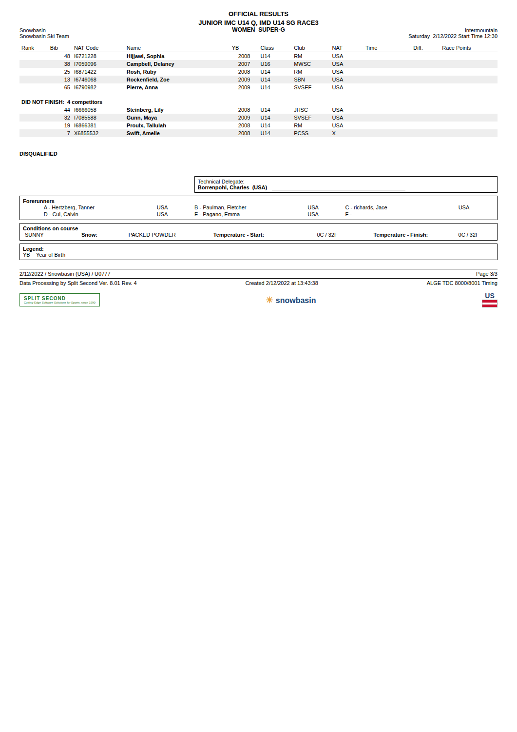OFFICIAL RESULTS
JUNIOR IMC U14 Q, IMD U14 SG RACE3
Snowbasin
Intermountain
WOMEN SUPER-G
Snowbasin Ski Team
Saturday 2/12/2022 Start Time 12:30
| Rank | Bib | NAT Code | Name | YB | Class | Club | NAT | Time | Diff. | Race Points |
| --- | --- | --- | --- | --- | --- | --- | --- | --- | --- | --- |
| | 48 | I6721228 | Hijjawi, Sophia | 2008 | U14 | RM | USA | | | |
| | 38 | I7059096 | Campbell, Delaney | 2007 | U16 | MWSC | USA | | | |
| | 25 | I6871422 | Rosh, Ruby | 2008 | U14 | RM | USA | | | |
| | 13 | I6746068 | Rockenfield, Zoe | 2009 | U14 | SBN | USA | | | |
| | 65 | I6790982 | Pierre, Anna | 2009 | U14 | SVSEF | USA | | | |
| DID NOT FINISH: 4 competitors |
| | 44 | I6666058 | Steinberg, Lily | 2008 | U14 | JHSC | USA | | | |
| | 32 | I7085588 | Gunn, Maya | 2009 | U14 | SVSEF | USA | | | |
| | 19 | I6866381 | Proulx, Tallulah | 2008 | U14 | RM | USA | | | |
| | 7 | X6855532 | Swift, Amelie | 2008 | U14 | PCSS | X | | | |
DISQUALIFIED
Technical Delegate:
Borrenpohl, Charles (USA)
Forerunners
| | A - Hertzberg, Tanner | USA | B - Paulman, Fletcher | USA | C - richards, Jace | USA |
| | D - Cui, Calvin | USA | E - Pagano, Emma | USA | F - | |
Conditions on course
| SUNNY | Snow: | PACKED POWDER | Temperature - Start: | 0C / 32F | Temperature - Finish: | 0C / 32F |
Legend:
YB Year of Birth
2/12/2022 / Snowbasin (USA) / U0777
Page 3/3
Data Processing by Split Second Ver. 8.01 Rev. 4
Created 2/12/2022 at 13:43:38
ALGE TDC 8000/8001 Timing
SPLIT SECONDCutting-Edge Software Solutions for Sports, since 1990
☀ snowbasin
US